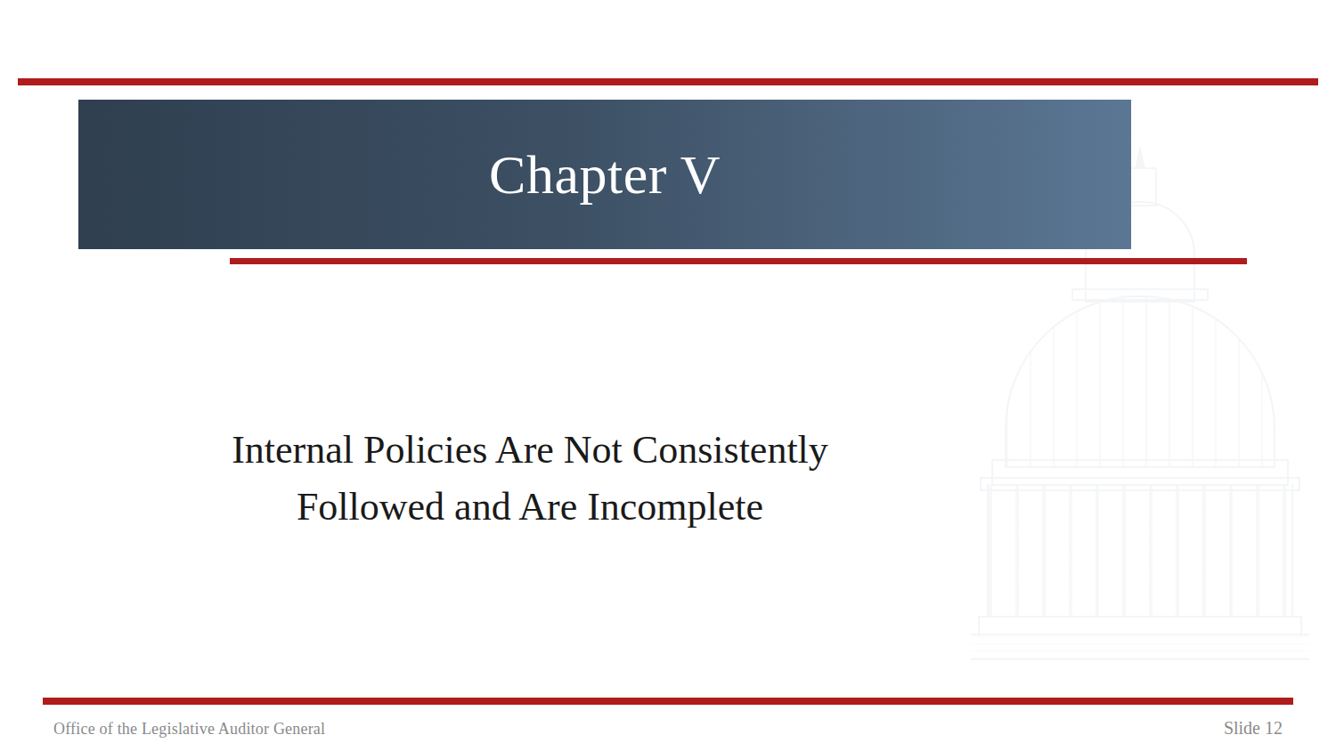Chapter V
Internal Policies Are Not Consistently
Followed and Are Incomplete
Office of the Legislative Auditor General Slide 12